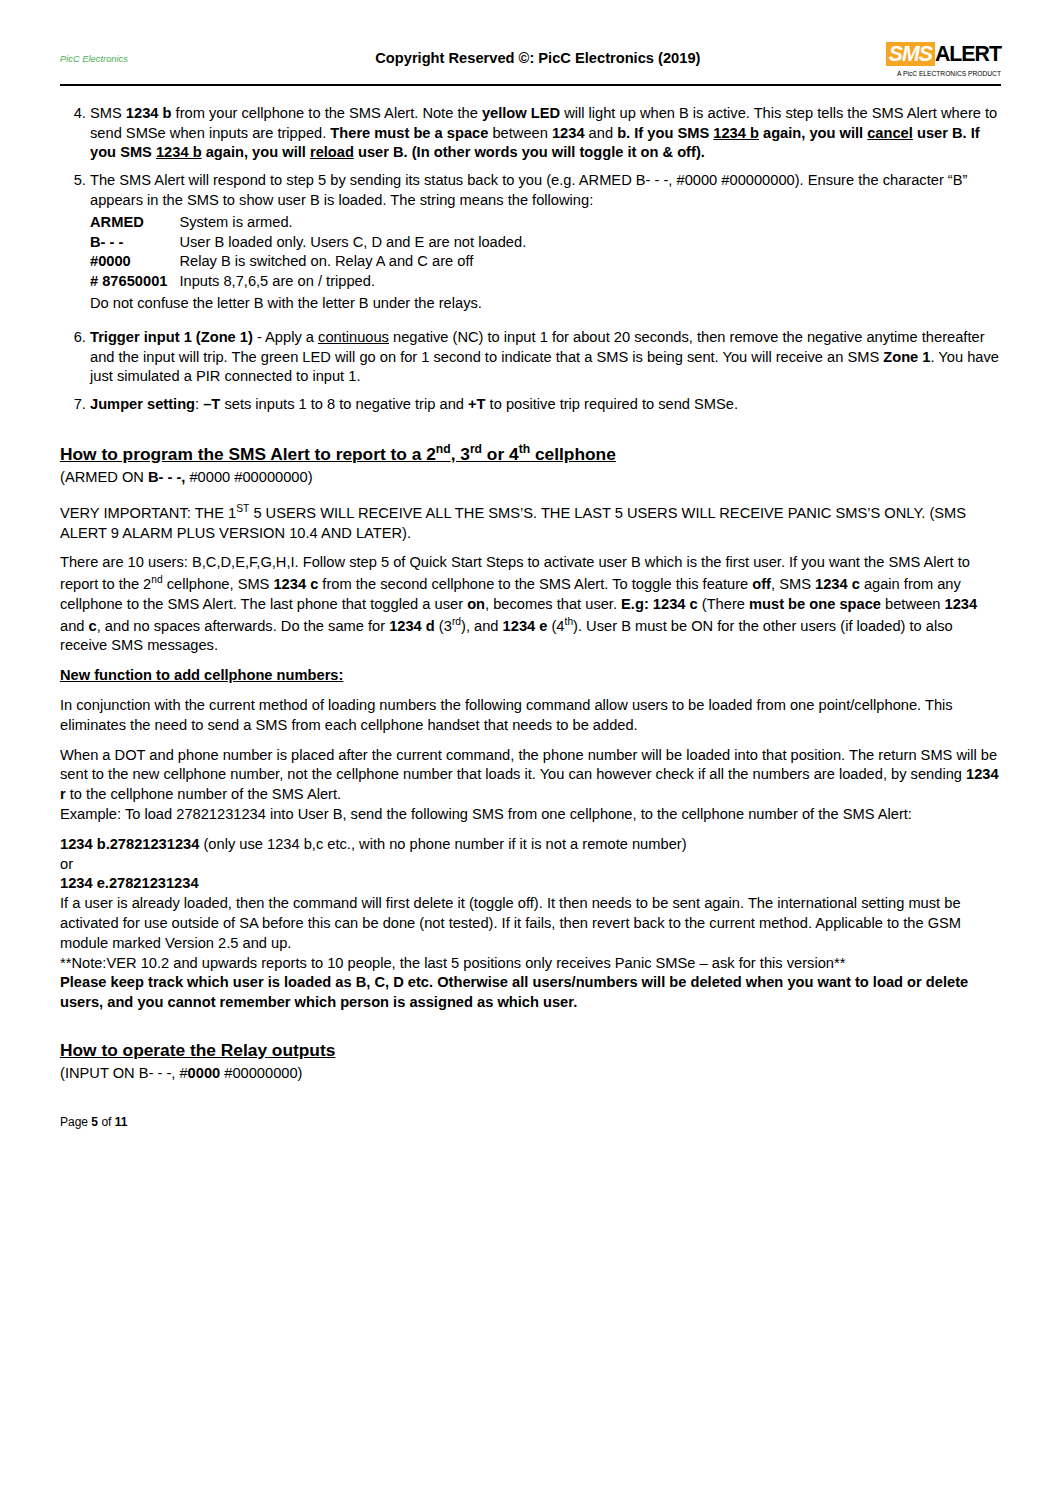PicC Electronics
Copyright Reserved ©: PicC Electronics (2019)
SMS ALERT A PicC ELECTRONICS PRODUCT
SMS 1234 b from your cellphone to the SMS Alert. Note the yellow LED will light up when B is active. This step tells the SMS Alert where to send SMSe when inputs are tripped. There must be a space between 1234 and b. If you SMS 1234 b again, you will cancel user B. If you SMS 1234 b again, you will reload user B. (In other words you will toggle it on & off).
The SMS Alert will respond to step 5 by sending its status back to you (e.g. ARMED B- - -, #0000 #00000000). Ensure the character “B” appears in the SMS to show user B is loaded. The string means the following:
| ARMED | System is armed. |
| B- - - | User B loaded only. Users C, D and E are not loaded. |
| #0000 | Relay B is switched on. Relay A and C are off |
| # 87650001 | Inputs 8,7,6,5 are on / tripped. |
Do not confuse the letter B with the letter B under the relays.
Trigger input 1 (Zone 1) - Apply a continuous negative (NC) to input 1 for about 20 seconds, then remove the negative anytime thereafter and the input will trip. The green LED will go on for 1 second to indicate that a SMS is being sent. You will receive an SMS Zone 1. You have just simulated a PIR connected to input 1.
Jumper setting: –T sets inputs 1 to 8 to negative trip and +T to positive trip required to send SMSe.
How to program the SMS Alert to report to a 2nd, 3rd or 4th cellphone
(ARMED ON B- - -, #0000 #00000000)
VERY IMPORTANT: THE 1ST 5 USERS WILL RECEIVE ALL THE SMS’S. THE LAST 5 USERS WILL RECEIVE PANIC SMS’S ONLY. (SMS ALERT 9 ALARM PLUS VERSION 10.4 AND LATER).
There are 10 users: B,C,D,E,F,G,H,I. Follow step 5 of Quick Start Steps to activate user B which is the first user. If you want the SMS Alert to report to the 2nd cellphone, SMS 1234 c from the second cellphone to the SMS Alert. To toggle this feature off, SMS 1234 c again from any cellphone to the SMS Alert. The last phone that toggled a user on, becomes that user. E.g: 1234 c (There must be one space between 1234 and c, and no spaces afterwards. Do the same for 1234 d (3rd), and 1234 e (4th). User B must be ON for the other users (if loaded) to also receive SMS messages.
New function to add cellphone numbers:
In conjunction with the current method of loading numbers the following command allow users to be loaded from one point/cellphone. This eliminates the need to send a SMS from each cellphone handset that needs to be added.
When a DOT and phone number is placed after the current command, the phone number will be loaded into that position. The return SMS will be sent to the new cellphone number, not the cellphone number that loads it. You can however check if all the numbers are loaded, by sending 1234 r to the cellphone number of the SMS Alert.
Example: To load 27821231234 into User B, send the following SMS from one cellphone, to the cellphone number of the SMS Alert:
1234 b.27821231234 (only use 1234 b,c etc., with no phone number if it is not a remote number)
or
1234 e.27821231234
If a user is already loaded, then the command will first delete it (toggle off). It then needs to be sent again. The international setting must be activated for use outside of SA before this can be done (not tested). If it fails, then revert back to the current method. Applicable to the GSM module marked Version 2.5 and up.
**Note:VER 10.2 and upwards reports to 10 people, the last 5 positions only receives Panic SMSe – ask for this version**
Please keep track which user is loaded as B, C, D etc. Otherwise all users/numbers will be deleted when you want to load or delete users, and you cannot remember which person is assigned as which user.
How to operate the Relay outputs
(INPUT ON B- - -, #0000 #00000000)
Page 5 of 11